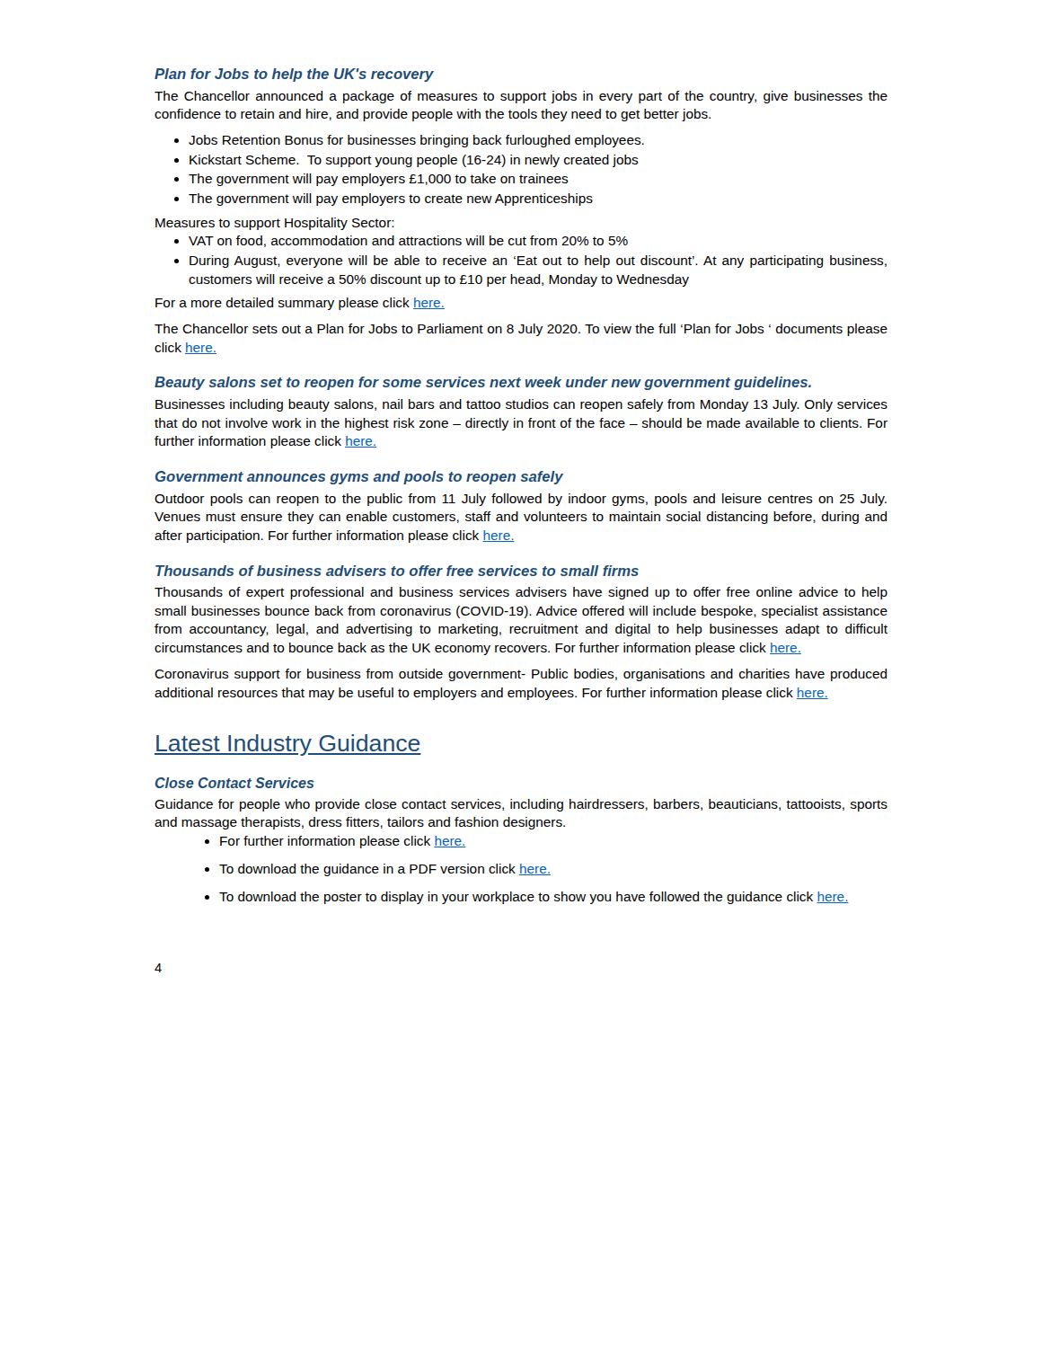Plan for Jobs to help the UK's recovery
The Chancellor announced a package of measures to support jobs in every part of the country, give businesses the confidence to retain and hire, and provide people with the tools they need to get better jobs.
Jobs Retention Bonus for businesses bringing back furloughed employees.
Kickstart Scheme. To support young people (16-24) in newly created jobs
The government will pay employers £1,000 to take on trainees
The government will pay employers to create new Apprenticeships
Measures to support Hospitality Sector:
VAT on food, accommodation and attractions will be cut from 20% to 5%
During August, everyone will be able to receive an ‘Eat out to help out discount’. At any participating business, customers will receive a 50% discount up to £10 per head, Monday to Wednesday
For a more detailed summary please click here.
The Chancellor sets out a Plan for Jobs to Parliament on 8 July 2020. To view the full ‘Plan for Jobs ‘ documents please click here.
Beauty salons set to reopen for some services next week under new government guidelines.
Businesses including beauty salons, nail bars and tattoo studios can reopen safely from Monday 13 July. Only services that do not involve work in the highest risk zone – directly in front of the face – should be made available to clients. For further information please click here.
Government announces gyms and pools to reopen safely
Outdoor pools can reopen to the public from 11 July followed by indoor gyms, pools and leisure centres on 25 July. Venues must ensure they can enable customers, staff and volunteers to maintain social distancing before, during and after participation. For further information please click here.
Thousands of business advisers to offer free services to small firms
Thousands of expert professional and business services advisers have signed up to offer free online advice to help small businesses bounce back from coronavirus (COVID-19). Advice offered will include bespoke, specialist assistance from accountancy, legal, and advertising to marketing, recruitment and digital to help businesses adapt to difficult circumstances and to bounce back as the UK economy recovers. For further information please click here.
Coronavirus support for business from outside government- Public bodies, organisations and charities have produced additional resources that may be useful to employers and employees. For further information please click here.
Latest Industry Guidance
Close Contact Services
Guidance for people who provide close contact services, including hairdressers, barbers, beauticians, tattooists, sports and massage therapists, dress fitters, tailors and fashion designers.
For further information please click here.
To download the guidance in a PDF version click here.
To download the poster to display in your workplace to show you have followed the guidance click here.
4